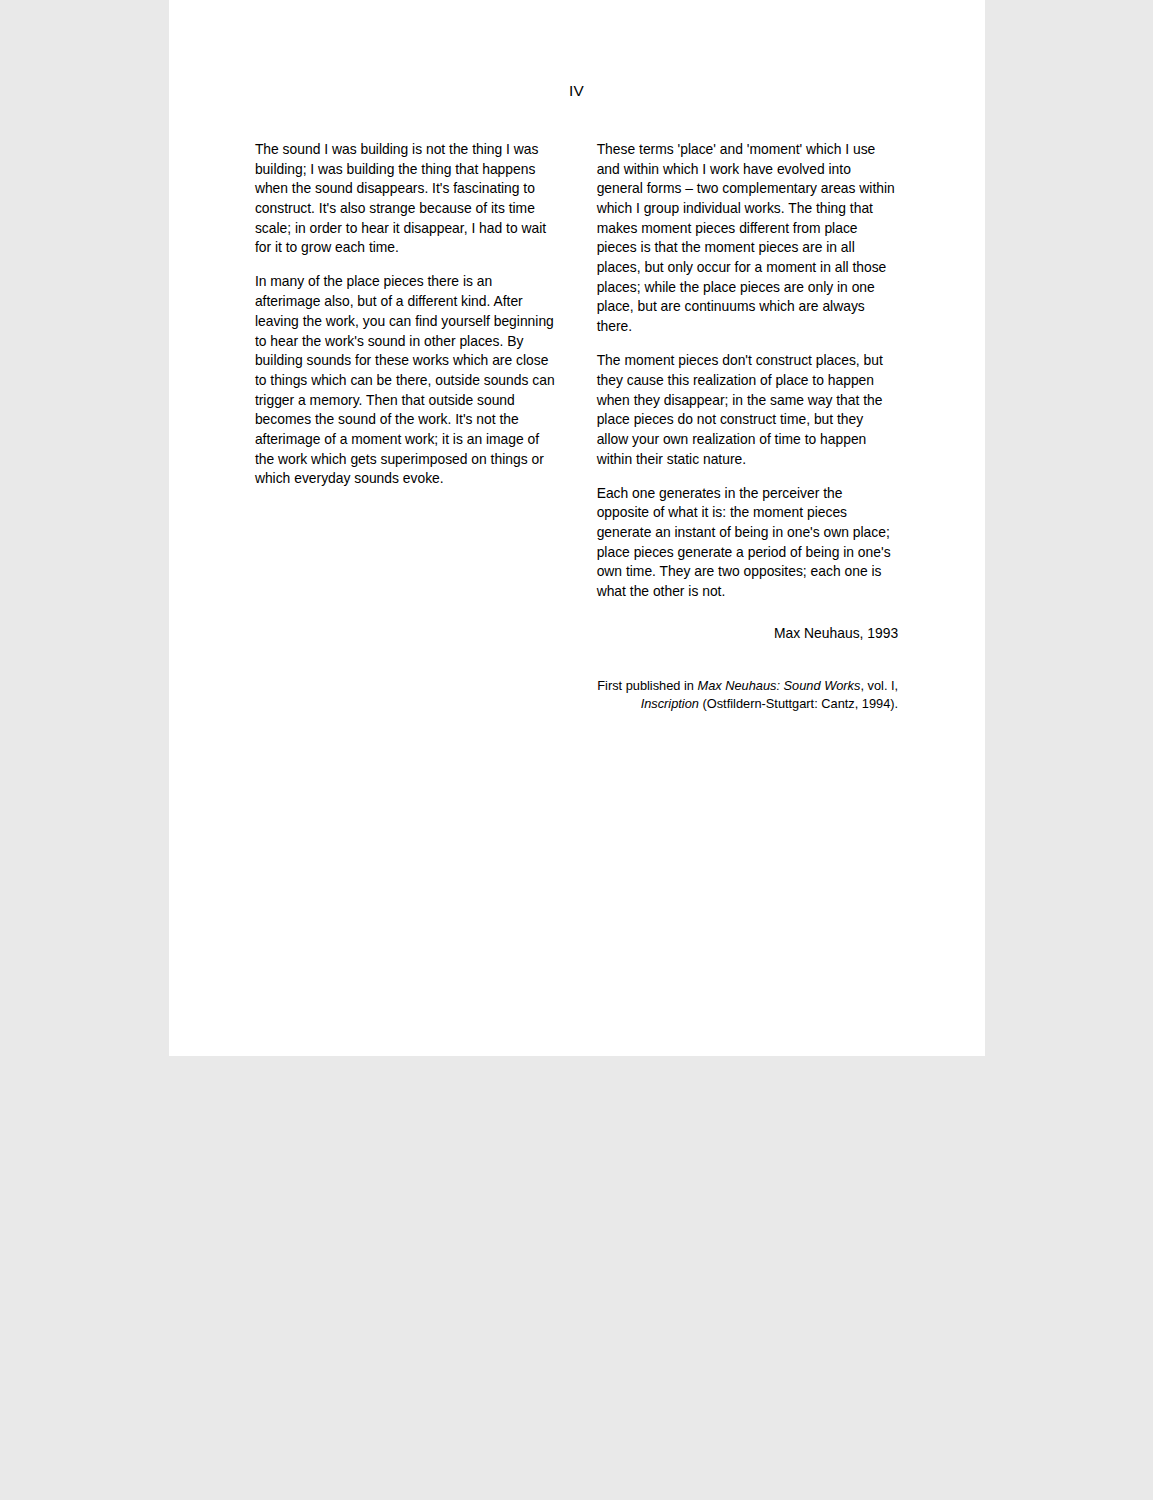IV
The sound I was building is not the thing I was building; I was building the thing that happens when the sound disappears. It's fascinating to construct. It's also strange because of its time scale; in order to hear it disappear, I had to wait for it to grow each time.
In many of the place pieces there is an afterimage also, but of a different kind. After leaving the work, you can find yourself beginning to hear the work's sound in other places. By building sounds for these works which are close to things which can be there, outside sounds can trigger a memory. Then that outside sound becomes the sound of the work. It's not the afterimage of a moment work; it is an image of the work which gets superimposed on things or which everyday sounds evoke.
These terms 'place' and 'moment' which I use and within which I work have evolved into general forms – two complementary areas within which I group individual works. The thing that makes moment pieces different from place pieces is that the moment pieces are in all places, but only occur for a moment in all those places; while the place pieces are only in one place, but are continuums which are always there.
The moment pieces don't construct places, but they cause this realization of place to happen when they disappear; in the same way that the place pieces do not construct time, but they allow your own realization of time to happen within their static nature.
Each one generates in the perceiver the opposite of what it is: the moment pieces generate an instant of being in one's own place; place pieces generate a period of being in one's own time. They are two opposites; each one is what the other is not.
Max Neuhaus, 1993
First published in Max Neuhaus: Sound Works, vol. I, Inscription (Ostfildern-Stuttgart: Cantz, 1994).